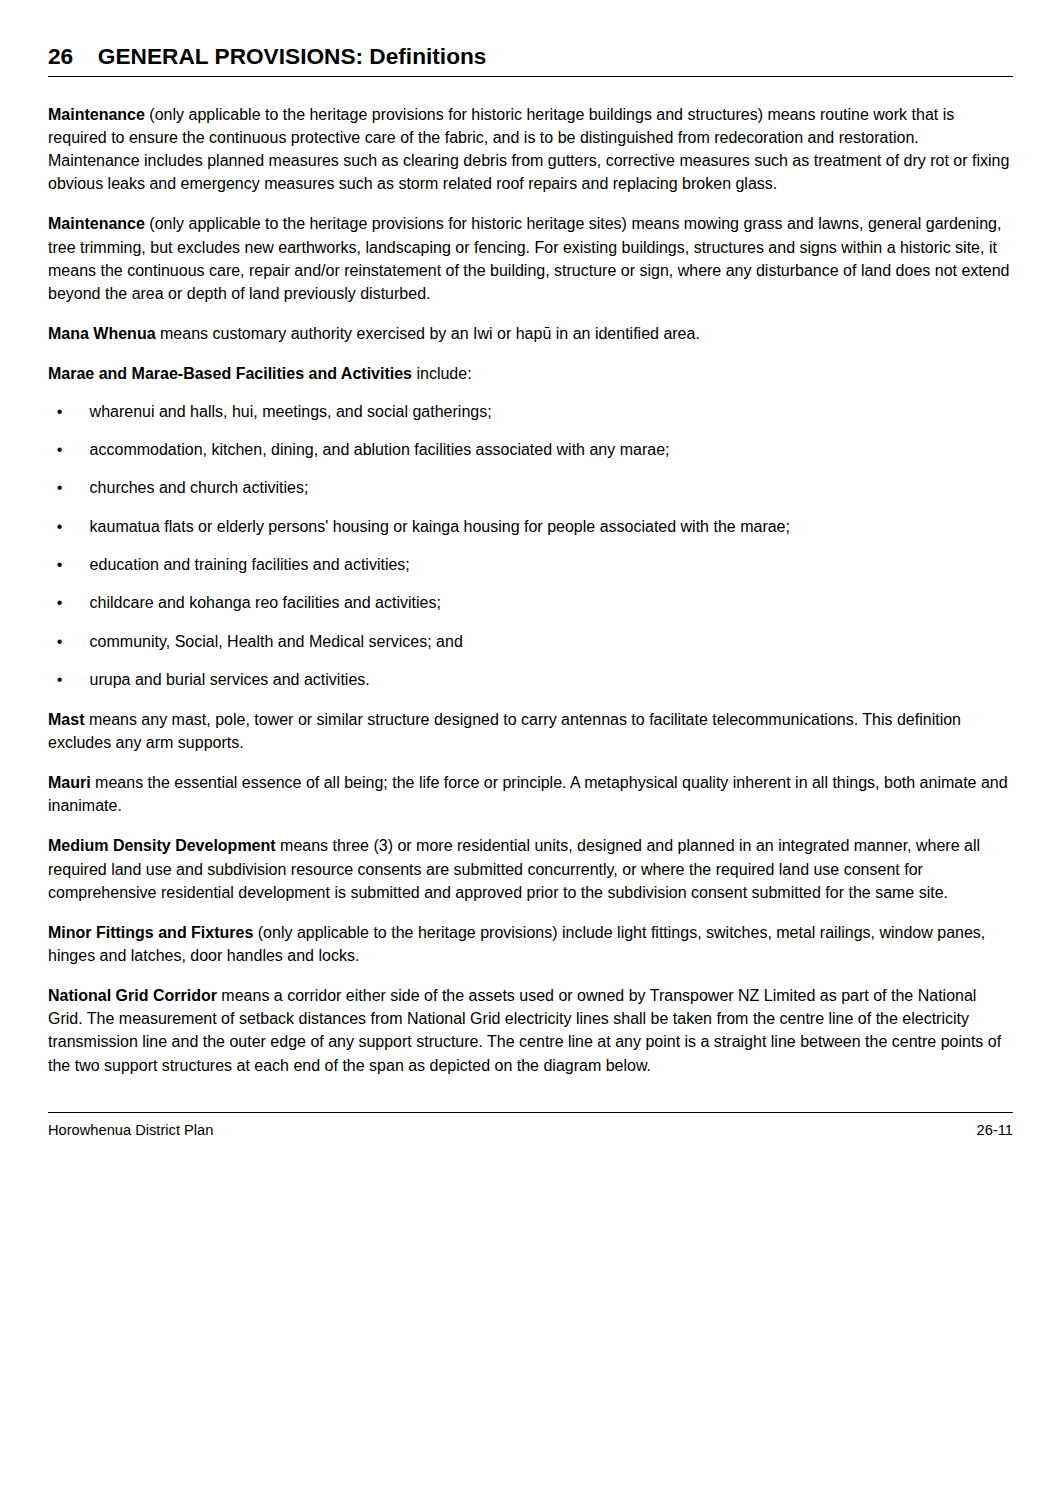26 GENERAL PROVISIONS: Definitions
Maintenance (only applicable to the heritage provisions for historic heritage buildings and structures) means routine work that is required to ensure the continuous protective care of the fabric, and is to be distinguished from redecoration and restoration. Maintenance includes planned measures such as clearing debris from gutters, corrective measures such as treatment of dry rot or fixing obvious leaks and emergency measures such as storm related roof repairs and replacing broken glass.
Maintenance (only applicable to the heritage provisions for historic heritage sites) means mowing grass and lawns, general gardening, tree trimming, but excludes new earthworks, landscaping or fencing. For existing buildings, structures and signs within a historic site, it means the continuous care, repair and/or reinstatement of the building, structure or sign, where any disturbance of land does not extend beyond the area or depth of land previously disturbed.
Mana Whenua means customary authority exercised by an Iwi or hapū in an identified area.
Marae and Marae-Based Facilities and Activities include:
wharenui and halls, hui, meetings, and social gatherings;
accommodation, kitchen, dining, and ablution facilities associated with any marae;
churches and church activities;
kaumatua flats or elderly persons' housing or kainga housing for people associated with the marae;
education and training facilities and activities;
childcare and kohanga reo facilities and activities;
community, Social, Health and Medical services; and
urupa and burial services and activities.
Mast means any mast, pole, tower or similar structure designed to carry antennas to facilitate telecommunications. This definition excludes any arm supports.
Mauri means the essential essence of all being; the life force or principle. A metaphysical quality inherent in all things, both animate and inanimate.
Medium Density Development means three (3) or more residential units, designed and planned in an integrated manner, where all required land use and subdivision resource consents are submitted concurrently, or where the required land use consent for comprehensive residential development is submitted and approved prior to the subdivision consent submitted for the same site.
Minor Fittings and Fixtures (only applicable to the heritage provisions) include light fittings, switches, metal railings, window panes, hinges and latches, door handles and locks.
National Grid Corridor means a corridor either side of the assets used or owned by Transpower NZ Limited as part of the National Grid. The measurement of setback distances from National Grid electricity lines shall be taken from the centre line of the electricity transmission line and the outer edge of any support structure. The centre line at any point is a straight line between the centre points of the two support structures at each end of the span as depicted on the diagram below.
Horowhenua District Plan 26-11